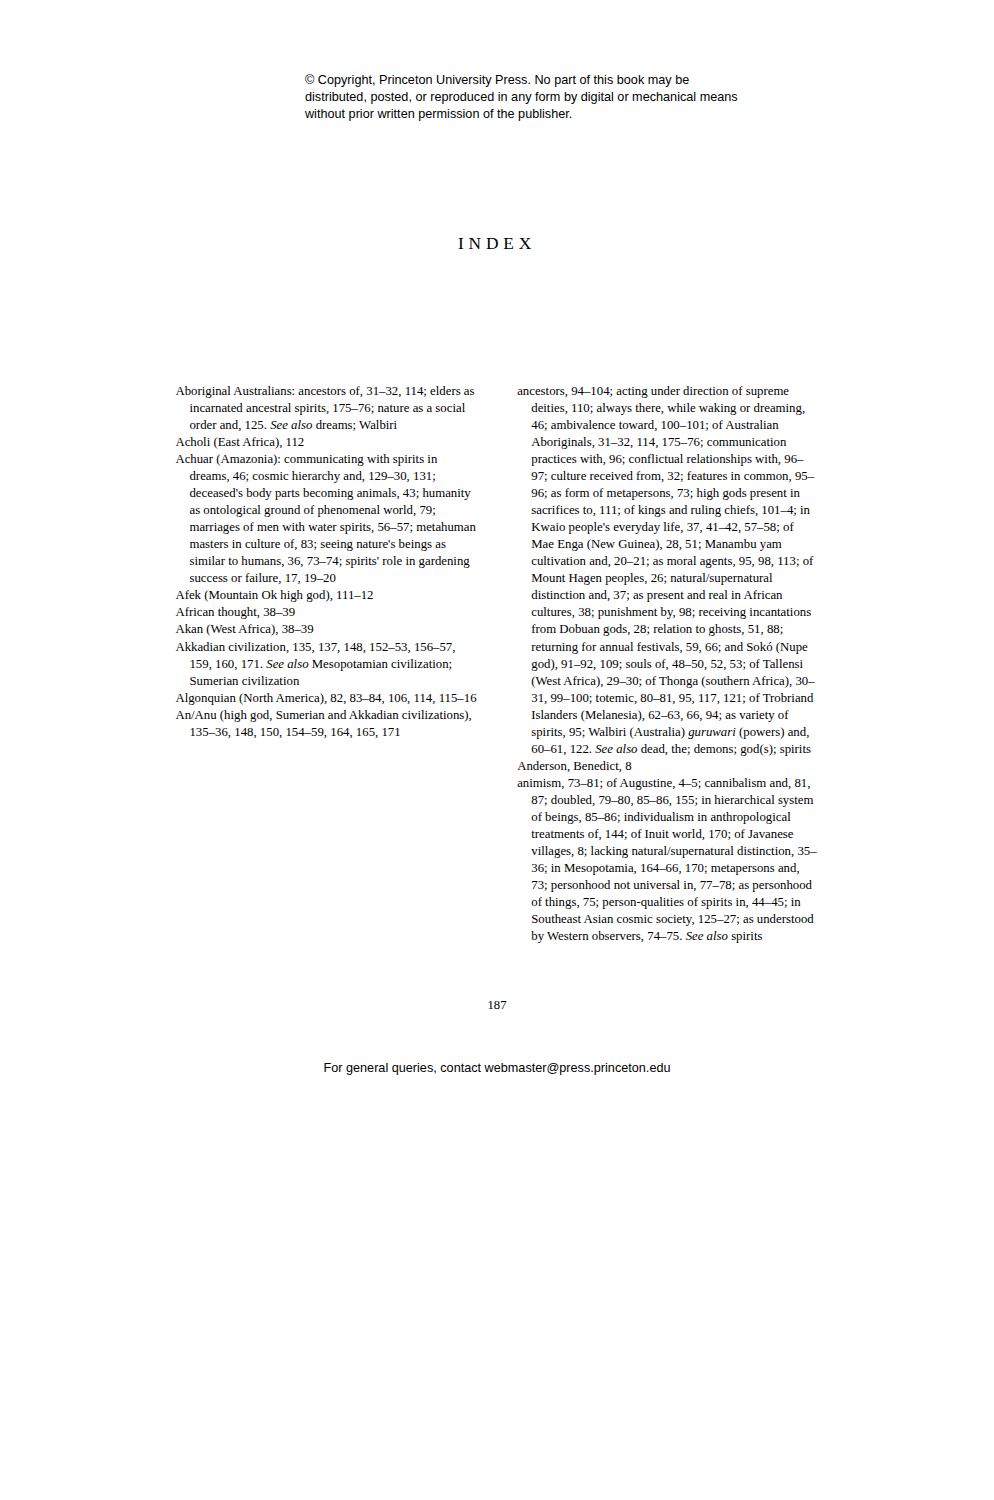© Copyright, Princeton University Press. No part of this book may be distributed, posted, or reproduced in any form by digital or mechanical means without prior written permission of the publisher.
Index
Aboriginal Australians: ancestors of, 31–32, 114; elders as incarnated ancestral spirits, 175–76; nature as a social order and, 125. See also dreams; Walbiri
Acholi (East Africa), 112
Achuar (Amazonia): communicating with spirits in dreams, 46; cosmic hierarchy and, 129–30, 131; deceased's body parts becoming animals, 43; humanity as ontological ground of phenomenal world, 79; marriages of men with water spirits, 56–57; metahuman masters in culture of, 83; seeing nature's beings as similar to humans, 36, 73–74; spirits' role in gardening success or failure, 17, 19–20
Afek (Mountain Ok high god), 111–12
African thought, 38–39
Akan (West Africa), 38–39
Akkadian civilization, 135, 137, 148, 152–53, 156–57, 159, 160, 171. See also Mesopotamian civilization; Sumerian civilization
Algonquian (North America), 82, 83–84, 106, 114, 115–16
An/Anu (high god, Sumerian and Akkadian civilizations), 135–36, 148, 150, 154–59, 164, 165, 171
ancestors, 94–104; acting under direction of supreme deities, 110; always there, while waking or dreaming, 46; ambivalence toward, 100–101; of Australian Aboriginals, 31–32, 114, 175–76; communication practices with, 96; conflictual relationships with, 96–97; culture received from, 32; features in common, 95–96; as form of metapersons, 73; high gods present in sacrifices to, 111; of kings and ruling chiefs, 101–4; in Kwaio people's everyday life, 37, 41–42, 57–58; of Mae Enga (New Guinea), 28, 51; Manambu yam cultivation and, 20–21; as moral agents, 95, 98, 113; of Mount Hagen peoples, 26; natural/supernatural distinction and, 37; as present and real in African cultures, 38; punishment by, 98; receiving incantations from Dobuan gods, 28; relation to ghosts, 51, 88; returning for annual festivals, 59, 66; and Sokó (Nupe god), 91–92, 109; souls of, 48–50, 52, 53; of Tallensi (West Africa), 29–30; of Thonga (southern Africa), 30–31, 99–100; totemic, 80–81, 95, 117, 121; of Trobriand Islanders (Melanesia), 62–63, 66, 94; as variety of spirits, 95; Walbiri (Australia) guruwari (powers) and, 60–61, 122. See also dead, the; demons; god(s); spirits
Anderson, Benedict, 8
animism, 73–81; of Augustine, 4–5; cannibalism and, 81, 87; doubled, 79–80, 85–86, 155; in hierarchical system of beings, 85–86; individualism in anthropological treatments of, 144; of Inuit world, 170; of Javanese villages, 8; lacking natural/supernatural distinction, 35–36; in Mesopotamia, 164–66, 170; metapersons and, 73; personhood not universal in, 77–78; as personhood of things, 75; person-qualities of spirits in, 44–45; in Southeast Asian cosmic society, 125–27; as understood by Western observers, 74–75. See also spirits
187
For general queries, contact webmaster@press.princeton.edu